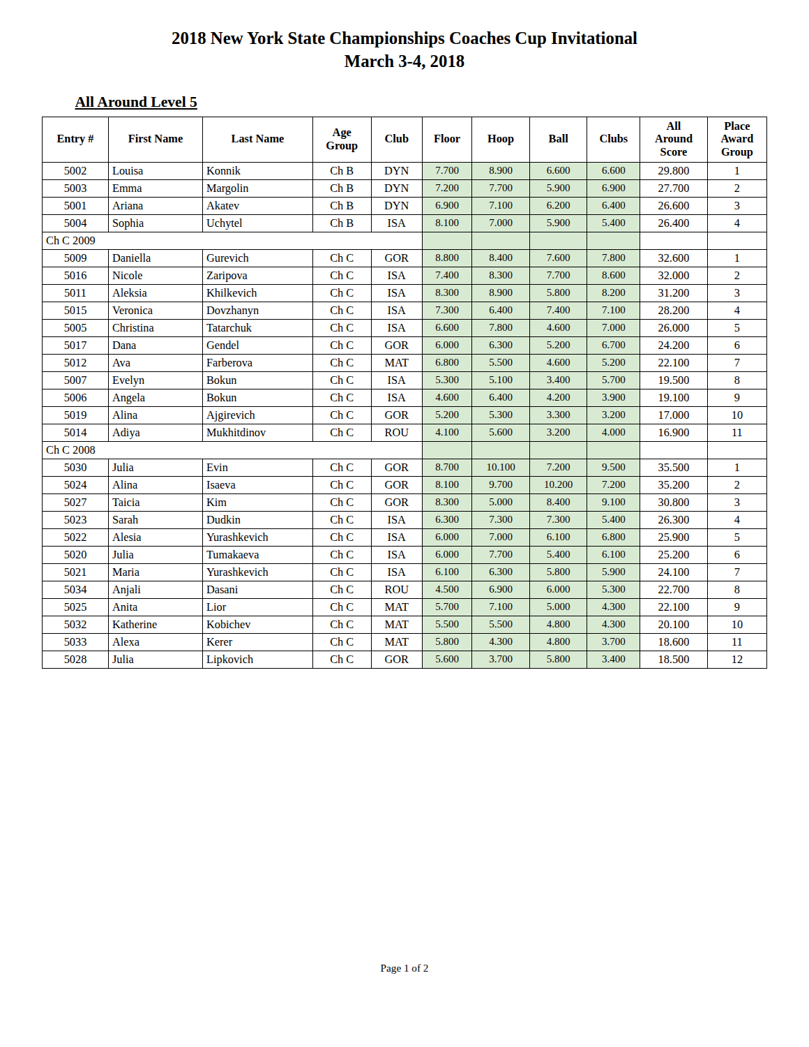2018 New York State Championships Coaches Cup Invitational
March 3-4, 2018
All Around Level 5
| Entry # | First Name | Last Name | Age Group | Club | Floor | Hoop | Ball | Clubs | All Around Score | Place Award Group |
| --- | --- | --- | --- | --- | --- | --- | --- | --- | --- | --- |
| 5002 | Louisa | Konnik | Ch B | DYN | 7.700 | 8.900 | 6.600 | 6.600 | 29.800 | 1 |
| 5003 | Emma | Margolin | Ch B | DYN | 7.200 | 7.700 | 5.900 | 6.900 | 27.700 | 2 |
| 5001 | Ariana | Akatev | Ch B | DYN | 6.900 | 7.100 | 6.200 | 6.400 | 26.600 | 3 |
| 5004 | Sophia | Uchytel | Ch B | ISA | 8.100 | 7.000 | 5.900 | 5.400 | 26.400 | 4 |
| Ch C 2009 | | | | | | |
| 5009 | Daniella | Gurevich | Ch C | GOR | 8.800 | 8.400 | 7.600 | 7.800 | 32.600 | 1 |
| 5016 | Nicole | Zaripova | Ch C | ISA | 7.400 | 8.300 | 7.700 | 8.600 | 32.000 | 2 |
| 5011 | Aleksia | Khilkevich | Ch C | ISA | 8.300 | 8.900 | 5.800 | 8.200 | 31.200 | 3 |
| 5015 | Veronica | Dovzhanyn | Ch C | ISA | 7.300 | 6.400 | 7.400 | 7.100 | 28.200 | 4 |
| 5005 | Christina | Tatarchuk | Ch C | ISA | 6.600 | 7.800 | 4.600 | 7.000 | 26.000 | 5 |
| 5017 | Dana | Gendel | Ch C | GOR | 6.000 | 6.300 | 5.200 | 6.700 | 24.200 | 6 |
| 5012 | Ava | Farberova | Ch C | MAT | 6.800 | 5.500 | 4.600 | 5.200 | 22.100 | 7 |
| 5007 | Evelyn | Bokun | Ch C | ISA | 5.300 | 5.100 | 3.400 | 5.700 | 19.500 | 8 |
| 5006 | Angela | Bokun | Ch C | ISA | 4.600 | 6.400 | 4.200 | 3.900 | 19.100 | 9 |
| 5019 | Alina | Ajgirevich | Ch C | GOR | 5.200 | 5.300 | 3.300 | 3.200 | 17.000 | 10 |
| 5014 | Adiya | Mukhitdinov | Ch C | ROU | 4.100 | 5.600 | 3.200 | 4.000 | 16.900 | 11 |
| Ch C 2008 | | | | | | |
| 5030 | Julia | Evin | Ch C | GOR | 8.700 | 10.100 | 7.200 | 9.500 | 35.500 | 1 |
| 5024 | Alina | Isaeva | Ch C | GOR | 8.100 | 9.700 | 10.200 | 7.200 | 35.200 | 2 |
| 5027 | Taicia | Kim | Ch C | GOR | 8.300 | 5.000 | 8.400 | 9.100 | 30.800 | 3 |
| 5023 | Sarah | Dudkin | Ch C | ISA | 6.300 | 7.300 | 7.300 | 5.400 | 26.300 | 4 |
| 5022 | Alesia | Yurashkevich | Ch C | ISA | 6.000 | 7.000 | 6.100 | 6.800 | 25.900 | 5 |
| 5020 | Julia | Tumakaeva | Ch C | ISA | 6.000 | 7.700 | 5.400 | 6.100 | 25.200 | 6 |
| 5021 | Maria | Yurashkevich | Ch C | ISA | 6.100 | 6.300 | 5.800 | 5.900 | 24.100 | 7 |
| 5034 | Anjali | Dasani | Ch C | ROU | 4.500 | 6.900 | 6.000 | 5.300 | 22.700 | 8 |
| 5025 | Anita | Lior | Ch C | MAT | 5.700 | 7.100 | 5.000 | 4.300 | 22.100 | 9 |
| 5032 | Katherine | Kobichev | Ch C | MAT | 5.500 | 5.500 | 4.800 | 4.300 | 20.100 | 10 |
| 5033 | Alexa | Kerer | Ch C | MAT | 5.800 | 4.300 | 4.800 | 3.700 | 18.600 | 11 |
| 5028 | Julia | Lipkovich | Ch C | GOR | 5.600 | 3.700 | 5.800 | 3.400 | 18.500 | 12 |
Page 1 of 2